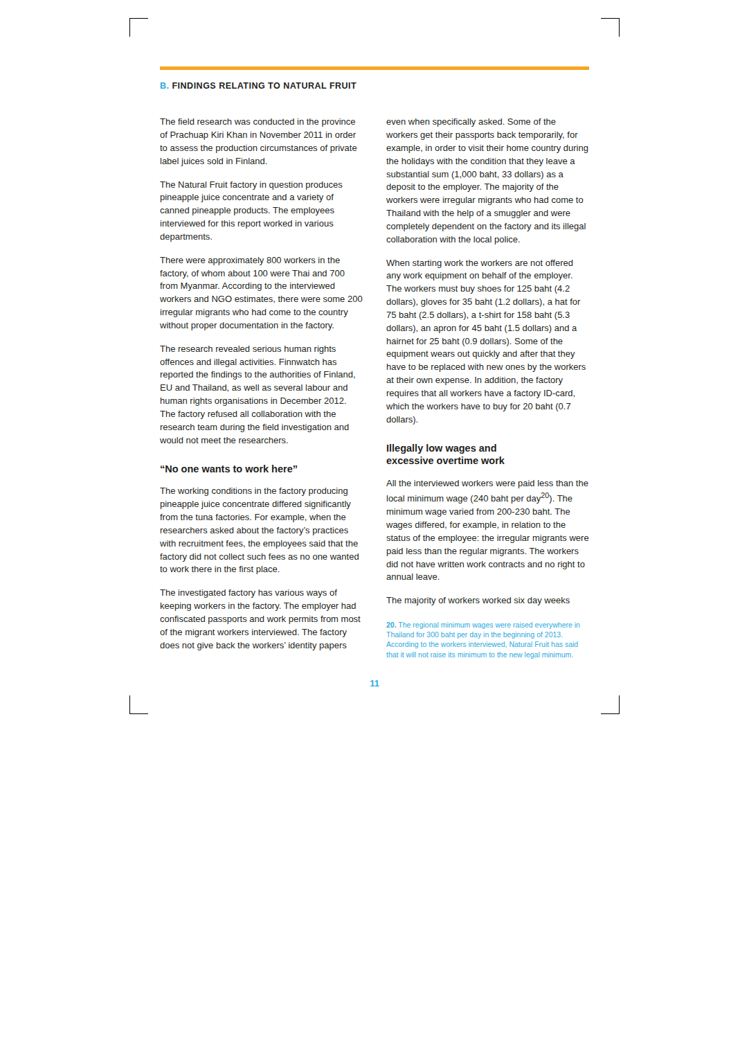B. Findings relating to Natural Fruit
The field research was conducted in the province of Prachuap Kiri Khan in November 2011 in order to assess the production circumstances of private label juices sold in Finland.
The Natural Fruit factory in question produces pineapple juice concentrate and a variety of canned pineapple products. The employees interviewed for this report worked in various departments.
There were approximately 800 workers in the factory, of whom about 100 were Thai and 700 from Myanmar. According to the interviewed workers and NGO estimates, there were some 200 irregular migrants who had come to the country without proper documentation in the factory.
The research revealed serious human rights offences and illegal activities. Finnwatch has reported the findings to the authorities of Finland, EU and Thailand, as well as several labour and human rights organisations in December 2012. The factory refused all collaboration with the research team during the field investigation and would not meet the researchers.
“No one wants to work here”
The working conditions in the factory producing pineapple juice concentrate differed significantly from the tuna factories. For example, when the researchers asked about the factory’s practices with recruitment fees, the employees said that the factory did not collect such fees as no one wanted to work there in the first place.
The investigated factory has various ways of keeping workers in the factory. The employer had confiscated passports and work permits from most of the migrant workers interviewed. The factory does not give back the workers’ identity papers even when specifically asked. Some of the workers get their passports back temporarily, for example, in order to visit their home country during the holidays with the condition that they leave a substantial sum (1,000 baht, 33 dollars) as a deposit to the employer. The majority of the workers were irregular migrants who had come to Thailand with the help of a smuggler and were completely dependent on the factory and its illegal collaboration with the local police.
When starting work the workers are not offered any work equipment on behalf of the employer. The workers must buy shoes for 125 baht (4.2 dollars), gloves for 35 baht (1.2 dollars), a hat for 75 baht (2.5 dollars), a t-shirt for 158 baht (5.3 dollars), an apron for 45 baht (1.5 dollars) and a hairnet for 25 baht (0.9 dollars). Some of the equipment wears out quickly and after that they have to be replaced with new ones by the workers at their own expense. In addition, the factory requires that all workers have a factory ID-card, which the workers have to buy for 20 baht (0.7 dollars).
Illegally low wages and
excessive overtime work
All the interviewed workers were paid less than the local minimum wage (240 baht per day20). The minimum wage varied from 200-230 baht. The wages differed, for example, in relation to the status of the employee: the irregular migrants were paid less than the regular migrants. The workers did not have written work contracts and no right to annual leave.
The majority of workers worked six day weeks
20. The regional minimum wages were raised everywhere in Thailand for 300 baht per day in the beginning of 2013. According to the workers interviewed, Natural Fruit has said that it will not raise its minimum to the new legal minimum.
11